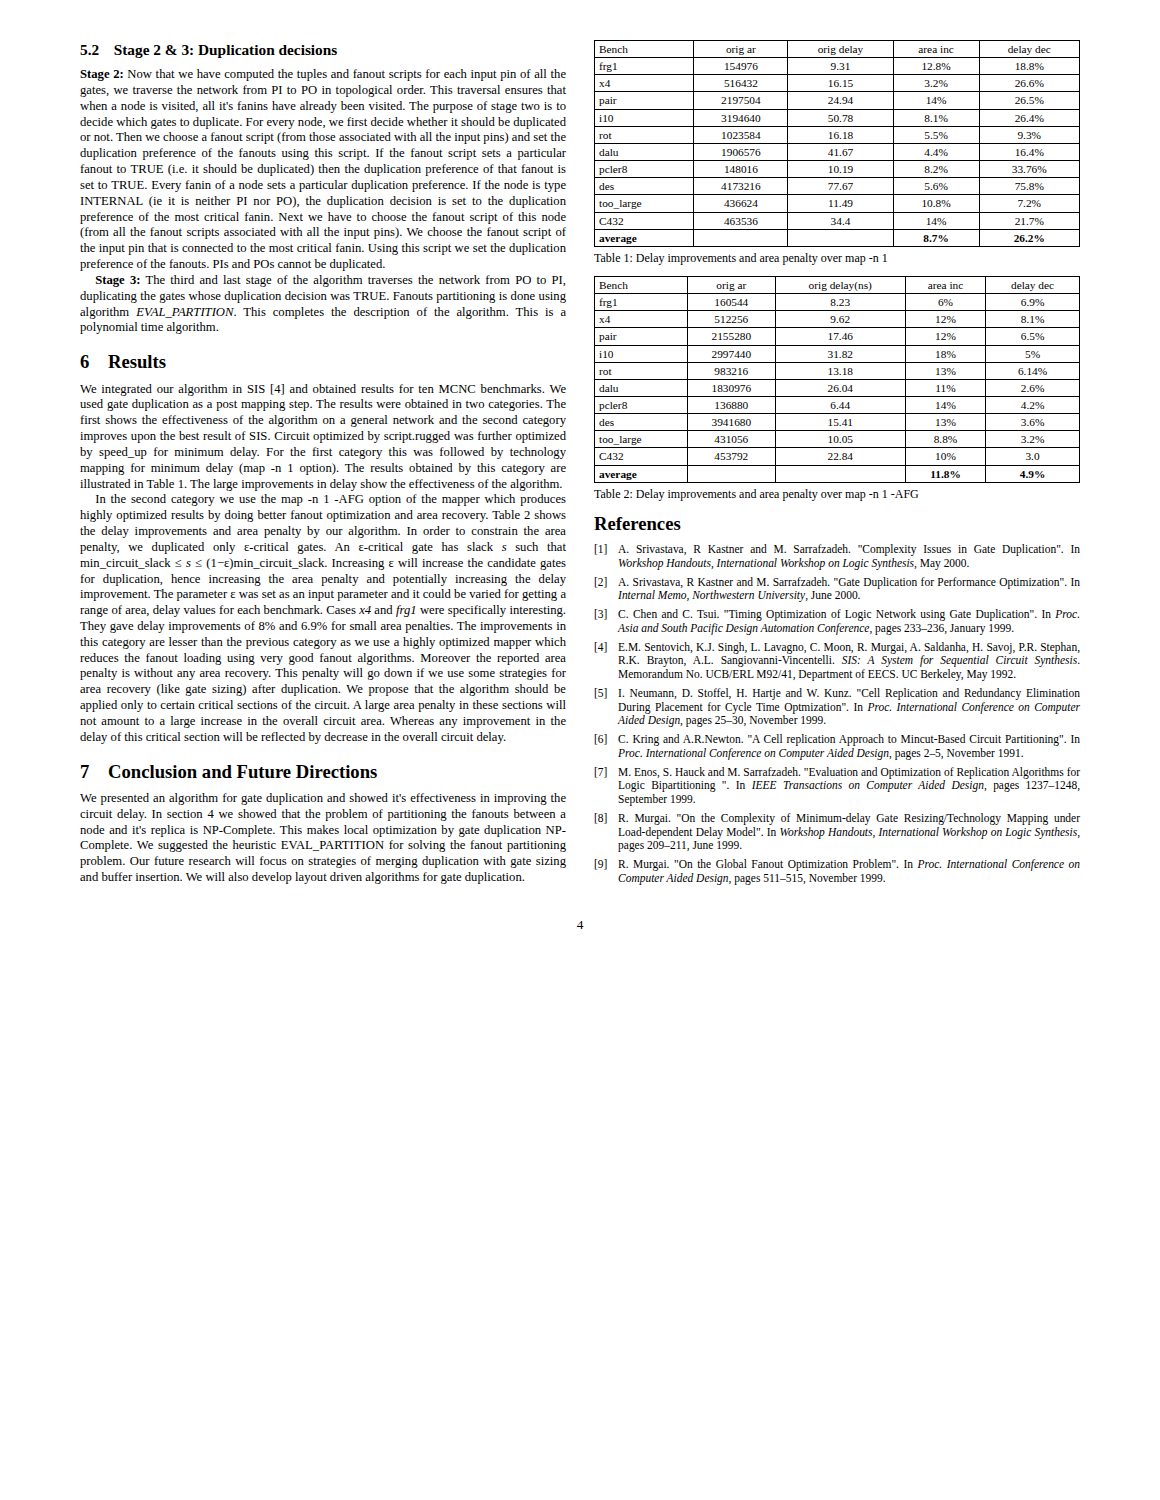5.2 Stage 2 & 3: Duplication decisions
Stage 2: Now that we have computed the tuples and fanout scripts for each input pin of all the gates, we traverse the network from PI to PO in topological order. This traversal ensures that when a node is visited, all it's fanins have already been visited. The purpose of stage two is to decide which gates to duplicate. For every node, we first decide whether it should be duplicated or not. Then we choose a fanout script (from those associated with all the input pins) and set the duplication preference of the fanouts using this script. If the fanout script sets a particular fanout to TRUE (i.e. it should be duplicated) then the duplication preference of that fanout is set to TRUE. Every fanin of a node sets a particular duplication preference. If the node is type INTERNAL (ie it is neither PI nor PO), the duplication decision is set to the duplication preference of the most critical fanin. Next we have to choose the fanout script of this node (from all the fanout scripts associated with all the input pins). We choose the fanout script of the input pin that is connected to the most critical fanin. Using this script we set the duplication preference of the fanouts. PIs and POs cannot be duplicated.
Stage 3: The third and last stage of the algorithm traverses the network from PO to PI, duplicating the gates whose duplication decision was TRUE. Fanouts partitioning is done using algorithm EVAL_PARTITION. This completes the description of the algorithm. This is a polynomial time algorithm.
6 Results
We integrated our algorithm in SIS [4] and obtained results for ten MCNC benchmarks. We used gate duplication as a post mapping step. The results were obtained in two categories. The first shows the effectiveness of the algorithm on a general network and the second category improves upon the best result of SIS. Circuit optimized by script.rugged was further optimized by speed_up for minimum delay. For the first category this was followed by technology mapping for minimum delay (map -n 1 option). The results obtained by this category are illustrated in Table 1. The large improvements in delay show the effectiveness of the algorithm.
In the second category we use the map -n 1 -AFG option of the mapper which produces highly optimized results by doing better fanout optimization and area recovery. Table 2 shows the delay improvements and area penalty by our algorithm. In order to constrain the area penalty, we duplicated only ε-critical gates. An ε-critical gate has slack s such that min_circuit_slack ≤ s ≤ (1−ε)min_circuit_slack. Increasing ε will increase the candidate gates for duplication, hence increasing the area penalty and potentially increasing the delay improvement. The parameter ε was set as an input parameter and it could be varied for getting a range of area, delay values for each benchmark. Cases x4 and frg1 were specifically interesting. They gave delay improvements of 8% and 6.9% for small area penalties. The improvements in this category are lesser than the previous category as we use a highly optimized mapper which reduces the fanout loading using very good fanout algorithms. Moreover the reported area penalty is without any area recovery. This penalty will go down if we use some strategies for area recovery (like gate sizing) after duplication. We propose that the algorithm should be applied only to certain critical sections of the circuit. A large area penalty in these sections will not amount to a large increase in the overall circuit area. Whereas any improvement in the delay of this critical section will be reflected by decrease in the overall circuit delay.
7 Conclusion and Future Directions
We presented an algorithm for gate duplication and showed it's effectiveness in improving the circuit delay. In section 4 we showed that the problem of partitioning the fanouts between a node and it's replica is NP-Complete. This makes local optimization by gate duplication NP-Complete. We suggested the heuristic EVAL_PARTITION for solving the fanout partitioning problem. Our future research will focus on strategies of merging duplication with gate sizing and buffer insertion. We will also develop layout driven algorithms for gate duplication.
| Bench | orig ar | orig delay | area inc | delay dec |
| --- | --- | --- | --- | --- |
| frg1 | 154976 | 9.31 | 12.8% | 18.8% |
| x4 | 516432 | 16.15 | 3.2% | 26.6% |
| pair | 2197504 | 24.94 | 14% | 26.5% |
| i10 | 3194640 | 50.78 | 8.1% | 26.4% |
| rot | 1023584 | 16.18 | 5.5% | 9.3% |
| dalu | 1906576 | 41.67 | 4.4% | 16.4% |
| pcler8 | 148016 | 10.19 | 8.2% | 33.76% |
| des | 4173216 | 77.67 | 5.6% | 75.8% |
| too_large | 436624 | 11.49 | 10.8% | 7.2% |
| C432 | 463536 | 34.4 | 14% | 21.7% |
| average | | | 8.7% | 26.2% |
Table 1: Delay improvements and area penalty over map -n 1
| Bench | orig ar | orig delay(ns) | area inc | delay dec |
| --- | --- | --- | --- | --- |
| frg1 | 160544 | 8.23 | 6% | 6.9% |
| x4 | 512256 | 9.62 | 12% | 8.1% |
| pair | 2155280 | 17.46 | 12% | 6.5% |
| i10 | 2997440 | 31.82 | 18% | 5% |
| rot | 983216 | 13.18 | 13% | 6.14% |
| dalu | 1830976 | 26.04 | 11% | 2.6% |
| pcler8 | 136880 | 6.44 | 14% | 4.2% |
| des | 3941680 | 15.41 | 13% | 3.6% |
| too_large | 431056 | 10.05 | 8.8% | 3.2% |
| C432 | 453792 | 22.84 | 10% | 3.0 |
| average | | | 11.8% | 4.9% |
Table 2: Delay improvements and area penalty over map -n 1 -AFG
References
A. Srivastava, R Kastner and M. Sarrafzadeh. "Complexity Issues in Gate Duplication". In Workshop Handouts, International Workshop on Logic Synthesis, May 2000.
A. Srivastava, R Kastner and M. Sarrafzadeh. "Gate Duplication for Performance Optimization". In Internal Memo, Northwestern University, June 2000.
C. Chen and C. Tsui. "Timing Optimization of Logic Network using Gate Duplication". In Proc. Asia and South Pacific Design Automation Conference, pages 233–236, January 1999.
E.M. Sentovich, K.J. Singh, L. Lavagno, C. Moon, R. Murgai, A. Saldanha, H. Savoj, P.R. Stephan, R.K. Brayton, A.L. Sangiovanni-Vincentelli. SIS: A System for Sequential Circuit Synthesis. Memorandum No. UCB/ERL M92/41, Department of EECS. UC Berkeley, May 1992.
I. Neumann, D. Stoffel, H. Hartje and W. Kunz. "Cell Replication and Redundancy Elimination During Placement for Cycle Time Optmization". In Proc. International Conference on Computer Aided Design, pages 25–30, November 1999.
C. Kring and A.R.Newton. "A Cell replication Approach to Mincut-Based Circuit Partitioning". In Proc. International Conference on Computer Aided Design, pages 2–5, November 1991.
M. Enos, S. Hauck and M. Sarrafzadeh. "Evaluation and Optimization of Replication Algorithms for Logic Bipartitioning ". In IEEE Transactions on Computer Aided Design, pages 1237–1248, September 1999.
R. Murgai. "On the Complexity of Minimum-delay Gate Resizing/Technology Mapping under Load-dependent Delay Model". In Workshop Handouts, International Workshop on Logic Synthesis, pages 209–211, June 1999.
R. Murgai. "On the Global Fanout Optimization Problem". In Proc. International Conference on Computer Aided Design, pages 511–515, November 1999.
4